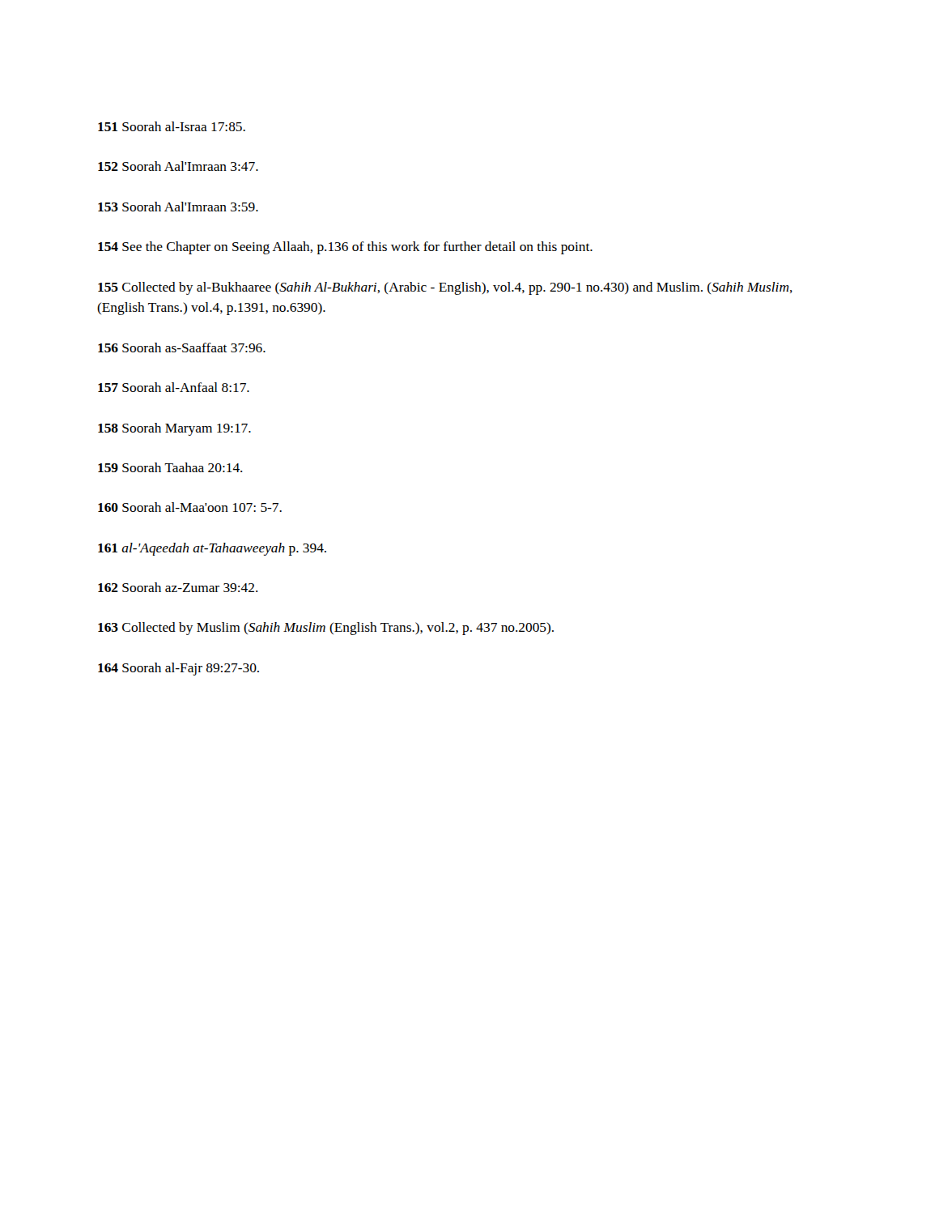151 Soorah al-Israa 17:85.
152 Soorah Aal'Imraan 3:47.
153 Soorah Aal'Imraan 3:59.
154 See the Chapter on Seeing Allaah, p.136 of this work for further detail on this point.
155 Collected by al-Bukhaaree (Sahih Al-Bukhari, (Arabic - English), vol.4, pp. 290-1 no.430) and Muslim. (Sahih Muslim, (English Trans.) vol.4, p.1391, no.6390).
156 Soorah as-Saaffaat 37:96.
157 Soorah al-Anfaal 8:17.
158 Soorah Maryam 19:17.
159 Soorah Taahaa 20:14.
160 Soorah al-Maa'oon 107: 5-7.
161 al-'Aqeedah at-Tahaaweeyah p. 394.
162 Soorah az-Zumar 39:42.
163 Collected by Muslim (Sahih Muslim (English Trans.), vol.2, p. 437 no.2005).
164 Soorah al-Fajr 89:27-30.